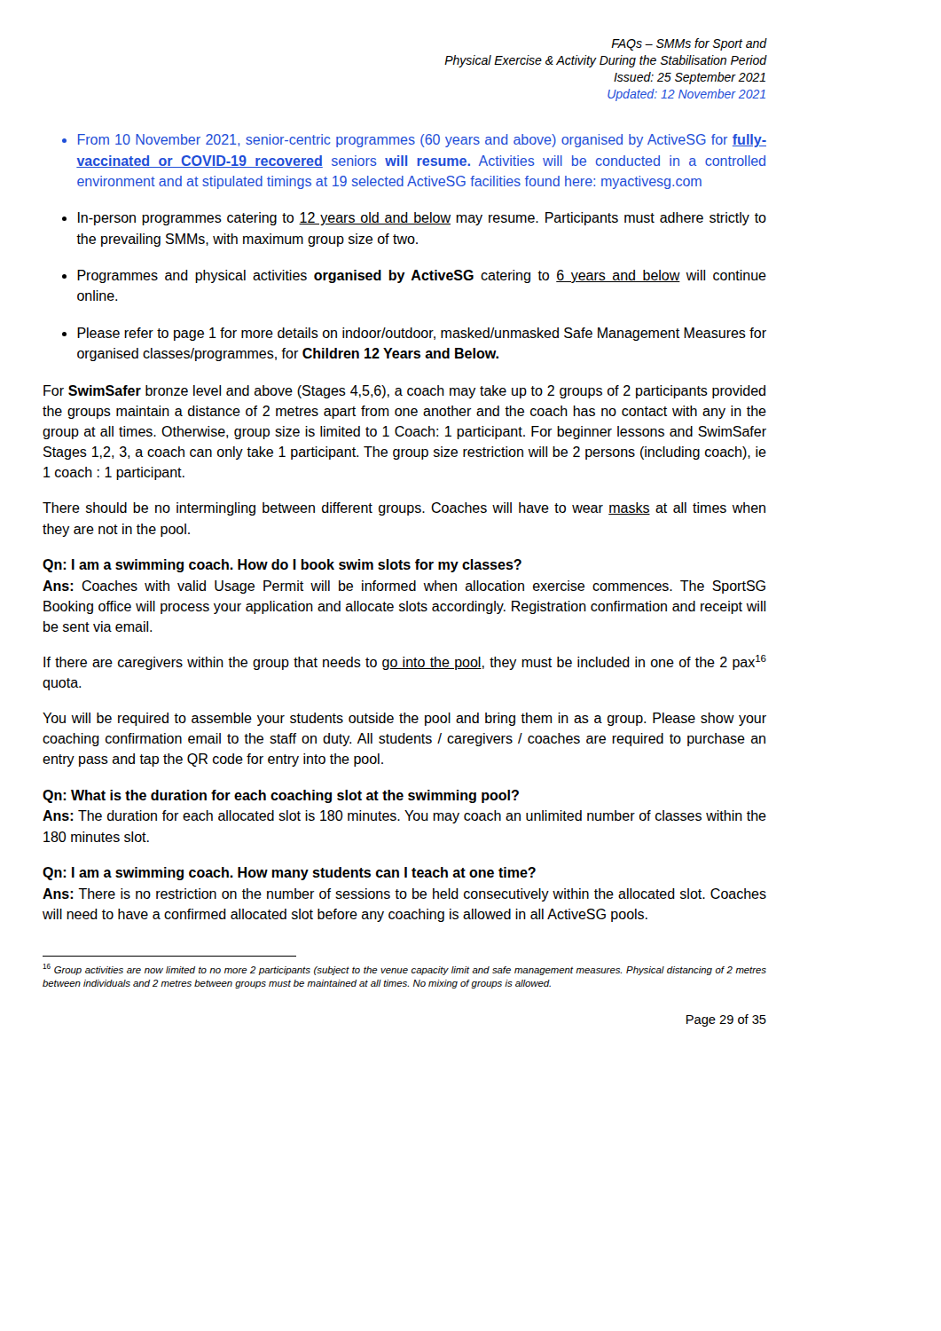FAQs – SMMs for Sport and
Physical Exercise & Activity During the Stabilisation Period
Issued: 25 September 2021
Updated: 12 November 2021
From 10 November 2021, senior-centric programmes (60 years and above) organised by ActiveSG for fully-vaccinated or COVID-19 recovered seniors will resume. Activities will be conducted in a controlled environment and at stipulated timings at 19 selected ActiveSG facilities found here: myactivesg.com
In-person programmes catering to 12 years old and below may resume. Participants must adhere strictly to the prevailing SMMs, with maximum group size of two.
Programmes and physical activities organised by ActiveSG catering to 6 years and below will continue online.
Please refer to page 1 for more details on indoor/outdoor, masked/unmasked Safe Management Measures for organised classes/programmes, for Children 12 Years and Below.
For SwimSafer bronze level and above (Stages 4,5,6), a coach may take up to 2 groups of 2 participants provided the groups maintain a distance of 2 metres apart from one another and the coach has no contact with any in the group at all times. Otherwise, group size is limited to 1 Coach: 1 participant. For beginner lessons and SwimSafer Stages 1,2, 3, a coach can only take 1 participant. The group size restriction will be 2 persons (including coach), ie 1 coach : 1 participant.
There should be no intermingling between different groups. Coaches will have to wear masks at all times when they are not in the pool.
Qn: I am a swimming coach. How do I book swim slots for my classes?
Ans: Coaches with valid Usage Permit will be informed when allocation exercise commences. The SportSG Booking office will process your application and allocate slots accordingly. Registration confirmation and receipt will be sent via email.
If there are caregivers within the group that needs to go into the pool, they must be included in one of the 2 pax16 quota.
You will be required to assemble your students outside the pool and bring them in as a group. Please show your coaching confirmation email to the staff on duty. All students / caregivers / coaches are required to purchase an entry pass and tap the QR code for entry into the pool.
Qn: What is the duration for each coaching slot at the swimming pool?
Ans: The duration for each allocated slot is 180 minutes. You may coach an unlimited number of classes within the 180 minutes slot.
Qn: I am a swimming coach. How many students can I teach at one time?
Ans: There is no restriction on the number of sessions to be held consecutively within the allocated slot. Coaches will need to have a confirmed allocated slot before any coaching is allowed in all ActiveSG pools.
16 Group activities are now limited to no more 2 participants (subject to the venue capacity limit and safe management measures. Physical distancing of 2 metres between individuals and 2 metres between groups must be maintained at all times. No mixing of groups is allowed.
Page 29 of 35